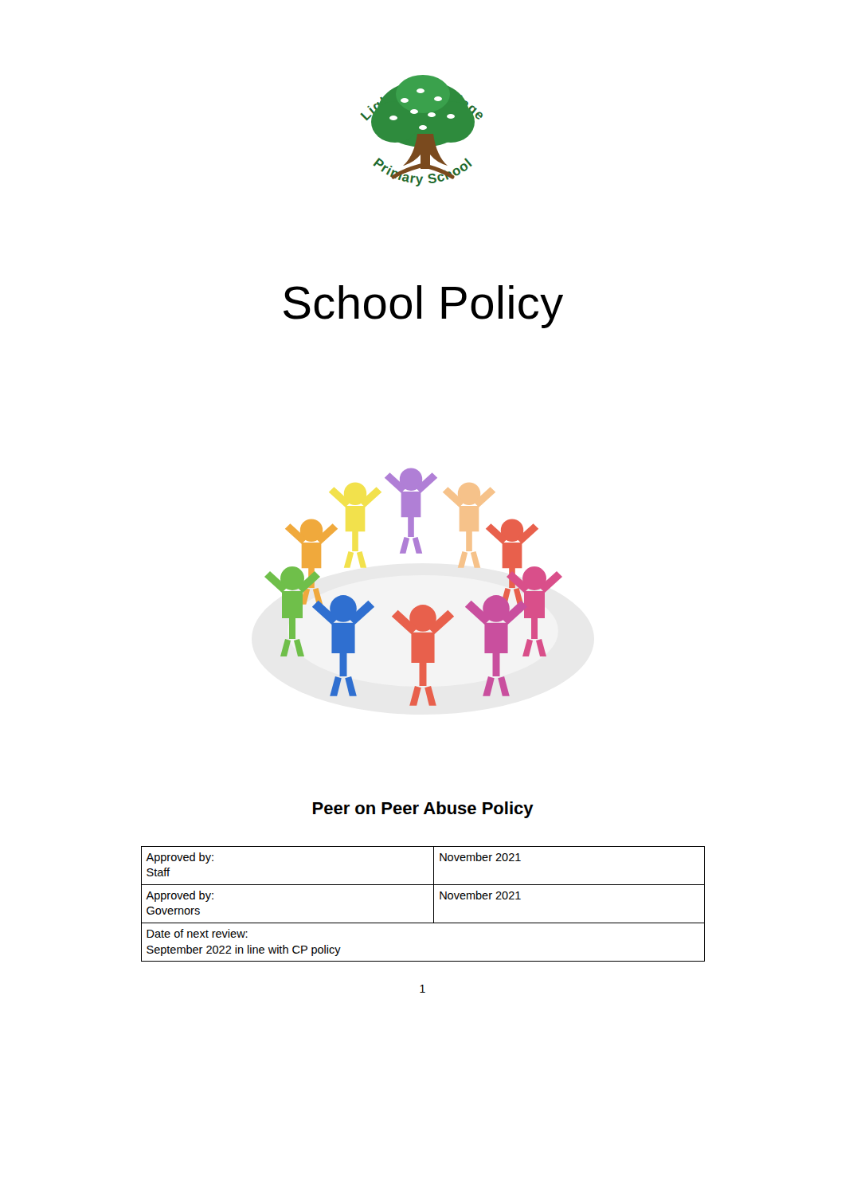Lightmoor Village Primary School
School Policy
Paper cut-out figures holding hands in a circle
Peer on Peer Abuse Policy
| Approved by: Staff | November 2021 |
| Approved by: Governors | November 2021 |
| Date of next review: September 2022 in line with CP policy |
1